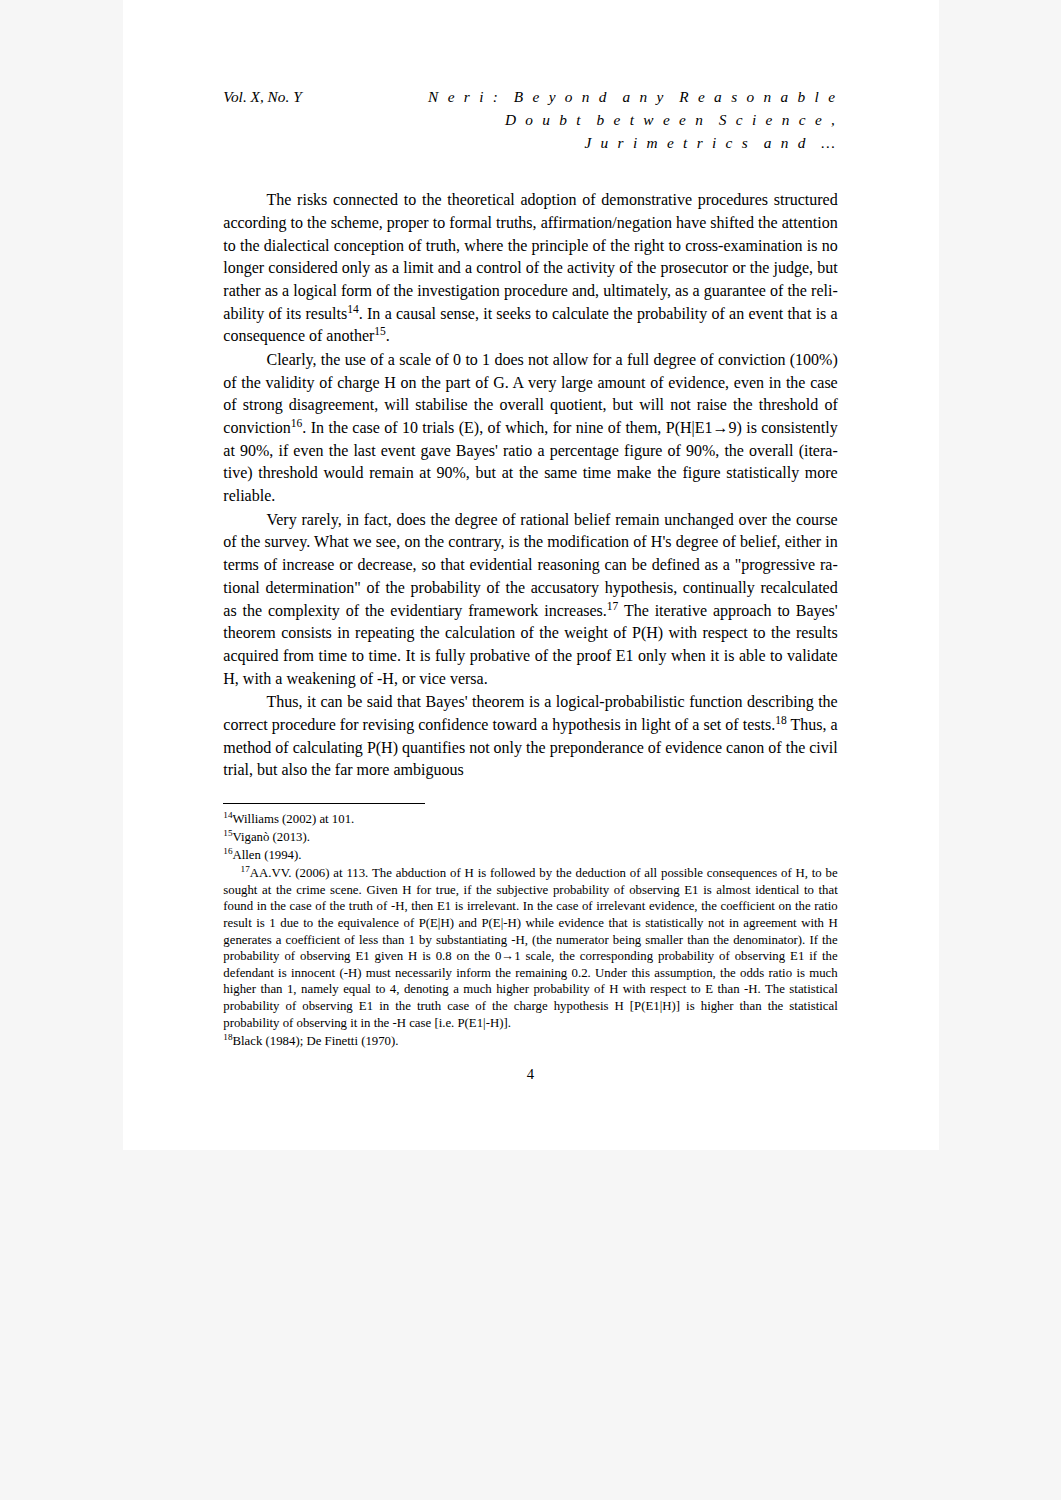Vol. X, No. Y
N e r i : B e y o n d a n y R e a s o n a b l e
D o u b t b e t w e e n S c i e n c e ,
J u r i m e t r i c s a n d …
The risks connected to the theoretical adoption of demonstrative procedures structured according to the scheme, proper to formal truths, affirmation/negation have shifted the attention to the dialectical conception of truth, where the principle of the right to cross-examination is no longer considered only as a limit and a control of the activity of the prosecutor or the judge, but rather as a logical form of the investigation procedure and, ultimately, as a guarantee of the reliability of its results14. In a causal sense, it seeks to calculate the probability of an event that is a consequence of another15.
Clearly, the use of a scale of 0 to 1 does not allow for a full degree of conviction (100%) of the validity of charge H on the part of G. A very large amount of evidence, even in the case of strong disagreement, will stabilise the overall quotient, but will not raise the threshold of conviction16. In the case of 10 trials (E), of which, for nine of them, P(H|E1→9) is consistently at 90%, if even the last event gave Bayes' ratio a percentage figure of 90%, the overall (iterative) threshold would remain at 90%, but at the same time make the figure statistically more reliable.
Very rarely, in fact, does the degree of rational belief remain unchanged over the course of the survey. What we see, on the contrary, is the modification of H's degree of belief, either in terms of increase or decrease, so that evidential reasoning can be defined as a "progressive rational determination" of the probability of the accusatory hypothesis, continually recalculated as the complexity of the evidentiary framework increases.17 The iterative approach to Bayes' theorem consists in repeating the calculation of the weight of P(H) with respect to the results acquired from time to time. It is fully probative of the proof E1 only when it is able to validate H, with a weakening of -H, or vice versa.
Thus, it can be said that Bayes' theorem is a logical-probabilistic function describing the correct procedure for revising confidence toward a hypothesis in light of a set of tests.18 Thus, a method of calculating P(H) quantifies not only the preponderance of evidence canon of the civil trial, but also the far more ambiguous
14Williams (2002) at 101.
15Viganò (2013).
16Allen (1994).
17AA.VV. (2006) at 113. The abduction of H is followed by the deduction of all possible consequences of H, to be sought at the crime scene. Given H for true, if the subjective probability of observing E1 is almost identical to that found in the case of the truth of -H, then E1 is irrelevant. In the case of irrelevant evidence, the coefficient on the ratio result is 1 due to the equivalence of P(E|H) and P(E|-H) while evidence that is statistically not in agreement with H generates a coefficient of less than 1 by substantiating -H, (the numerator being smaller than the denominator). If the probability of observing E1 given H is 0.8 on the 0→1 scale, the corresponding probability of observing E1 if the defendant is innocent (-H) must necessarily inform the remaining 0.2. Under this assumption, the odds ratio is much higher than 1, namely equal to 4, denoting a much higher probability of H with respect to E than -H. The statistical probability of observing E1 in the truth case of the charge hypothesis H [P(E1|H)] is higher than the statistical probability of observing it in the -H case [i.e. P(E1|-H)].
18Black (1984); De Finetti (1970).
4